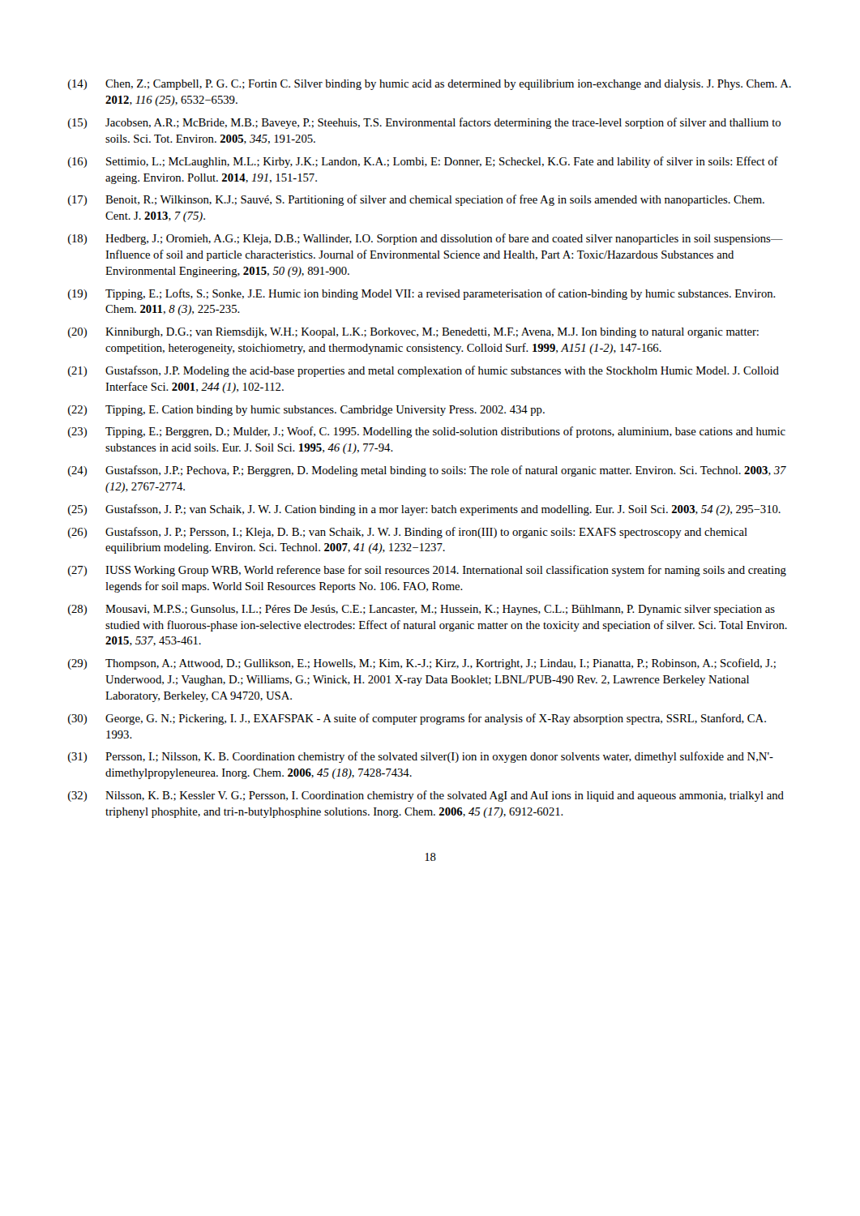(14) Chen, Z.; Campbell, P. G. C.; Fortin C. Silver binding by humic acid as determined by equilibrium ion-exchange and dialysis. J. Phys. Chem. A. 2012, 116 (25), 6532−6539.
(15) Jacobsen, A.R.; McBride, M.B.; Baveye, P.; Steehuis, T.S. Environmental factors determining the trace-level sorption of silver and thallium to soils. Sci. Tot. Environ. 2005, 345, 191-205.
(16) Settimio, L.; McLaughlin, M.L.; Kirby, J.K.; Landon, K.A.; Lombi, E: Donner, E; Scheckel, K.G. Fate and lability of silver in soils: Effect of ageing. Environ. Pollut. 2014, 191, 151-157.
(17) Benoit, R.; Wilkinson, K.J.; Sauvé, S. Partitioning of silver and chemical speciation of free Ag in soils amended with nanoparticles. Chem. Cent. J. 2013, 7 (75).
(18) Hedberg, J.; Oromieh, A.G.; Kleja, D.B.; Wallinder, I.O. Sorption and dissolution of bare and coated silver nanoparticles in soil suspensions—Influence of soil and particle characteristics. Journal of Environmental Science and Health, Part A: Toxic/Hazardous Substances and Environmental Engineering, 2015, 50 (9), 891-900.
(19) Tipping, E.; Lofts, S.; Sonke, J.E. Humic ion binding Model VII: a revised parameterisation of cation-binding by humic substances. Environ. Chem. 2011, 8 (3), 225-235.
(20) Kinniburgh, D.G.; van Riemsdijk, W.H.; Koopal, L.K.; Borkovec, M.; Benedetti, M.F.; Avena, M.J. Ion binding to natural organic matter: competition, heterogeneity, stoichiometry, and thermodynamic consistency. Colloid Surf. 1999, A151 (1-2), 147-166.
(21) Gustafsson, J.P. Modeling the acid-base properties and metal complexation of humic substances with the Stockholm Humic Model. J. Colloid Interface Sci. 2001, 244 (1), 102-112.
(22) Tipping, E. Cation binding by humic substances. Cambridge University Press. 2002. 434 pp.
(23) Tipping, E.; Berggren, D.; Mulder, J.; Woof, C. 1995. Modelling the solid-solution distributions of protons, aluminium, base cations and humic substances in acid soils. Eur. J. Soil Sci. 1995, 46 (1), 77-94.
(24) Gustafsson, J.P.; Pechova, P.; Berggren, D. Modeling metal binding to soils: The role of natural organic matter. Environ. Sci. Technol. 2003, 37 (12), 2767-2774.
(25) Gustafsson, J. P.; van Schaik, J. W. J. Cation binding in a mor layer: batch experiments and modelling. Eur. J. Soil Sci. 2003, 54 (2), 295−310.
(26) Gustafsson, J. P.; Persson, I.; Kleja, D. B.; van Schaik, J. W. J. Binding of iron(III) to organic soils: EXAFS spectroscopy and chemical equilibrium modeling. Environ. Sci. Technol. 2007, 41 (4), 1232−1237.
(27) IUSS Working Group WRB, World reference base for soil resources 2014. International soil classification system for naming soils and creating legends for soil maps. World Soil Resources Reports No. 106. FAO, Rome.
(28) Mousavi, M.P.S.; Gunsolus, I.L.; Péres De Jesús, C.E.; Lancaster, M.; Hussein, K.; Haynes, C.L.; Bühlmann, P. Dynamic silver speciation as studied with fluorous-phase ion-selective electrodes: Effect of natural organic matter on the toxicity and speciation of silver. Sci. Total Environ. 2015, 537, 453-461.
(29) Thompson, A.; Attwood, D.; Gullikson, E.; Howells, M.; Kim, K.-J.; Kirz, J., Kortright, J.; Lindau, I.; Pianatta, P.; Robinson, A.; Scofield, J.; Underwood, J.; Vaughan, D.; Williams, G.; Winick, H. 2001 X-ray Data Booklet; LBNL/PUB-490 Rev. 2, Lawrence Berkeley National Laboratory, Berkeley, CA 94720, USA.
(30) George, G. N.; Pickering, I. J., EXAFSPAK - A suite of computer programs for analysis of X-Ray absorption spectra, SSRL, Stanford, CA. 1993.
(31) Persson, I.; Nilsson, K. B. Coordination chemistry of the solvated silver(I) ion in oxygen donor solvents water, dimethyl sulfoxide and N,N'-dimethylpropyleneurea. Inorg. Chem. 2006, 45 (18), 7428-7434.
(32) Nilsson, K. B.; Kessler V. G.; Persson, I. Coordination chemistry of the solvated AgI and AuI ions in liquid and aqueous ammonia, trialkyl and triphenyl phosphite, and tri-n-butylphosphine solutions. Inorg. Chem. 2006, 45 (17), 6912-6021.
18